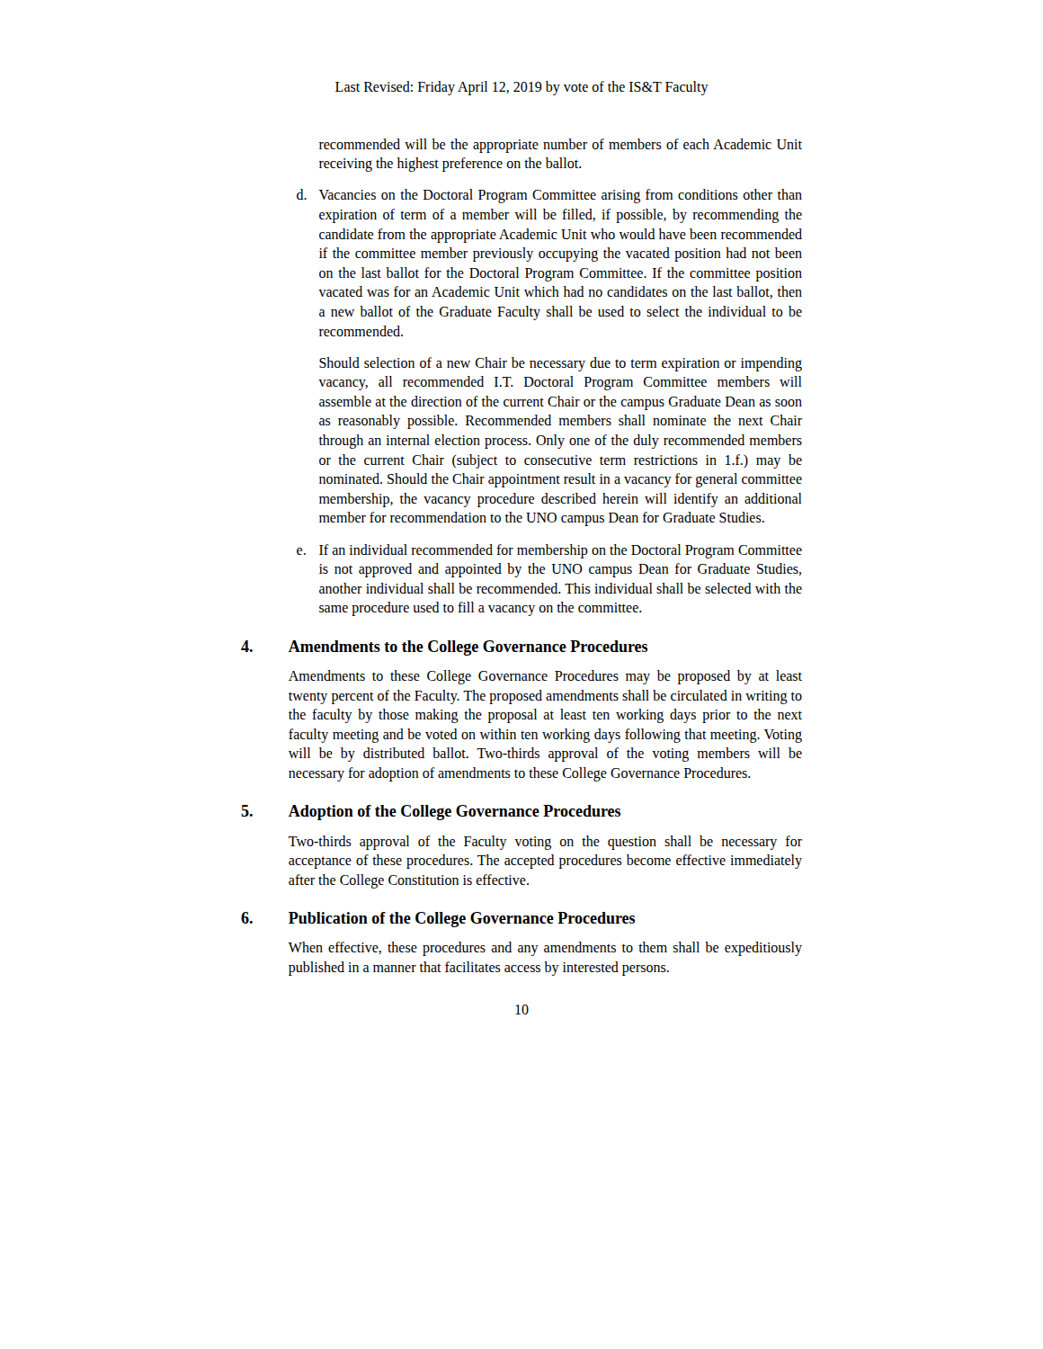Last Revised: Friday April 12, 2019 by vote of the IS&T Faculty
recommended will be the appropriate number of members of each Academic Unit receiving the highest preference on the ballot.
d.
Vacancies on the Doctoral Program Committee arising from conditions other than expiration of term of a member will be filled, if possible, by recommending the candidate from the appropriate Academic Unit who would have been recommended if the committee member previously occupying the vacated position had not been on the last ballot for the Doctoral Program Committee. If the committee position vacated was for an Academic Unit which had no candidates on the last ballot, then a new ballot of the Graduate Faculty shall be used to select the individual to be recommended.
Should selection of a new Chair be necessary due to term expiration or impending vacancy, all recommended I.T. Doctoral Program Committee members will assemble at the direction of the current Chair or the campus Graduate Dean as soon as reasonably possible. Recommended members shall nominate the next Chair through an internal election process. Only one of the duly recommended members or the current Chair (subject to consecutive term restrictions in 1.f.) may be nominated. Should the Chair appointment result in a vacancy for general committee membership, the vacancy procedure described herein will identify an additional member for recommendation to the UNO campus Dean for Graduate Studies.
e.
If an individual recommended for membership on the Doctoral Program Committee is not approved and appointed by the UNO campus Dean for Graduate Studies, another individual shall be recommended. This individual shall be selected with the same procedure used to fill a vacancy on the committee.
4. Amendments to the College Governance Procedures
Amendments to these College Governance Procedures may be proposed by at least twenty percent of the Faculty. The proposed amendments shall be circulated in writing to the faculty by those making the proposal at least ten working days prior to the next faculty meeting and be voted on within ten working days following that meeting. Voting will be by distributed ballot. Two-thirds approval of the voting members will be necessary for adoption of amendments to these College Governance Procedures.
5. Adoption of the College Governance Procedures
Two-thirds approval of the Faculty voting on the question shall be necessary for acceptance of these procedures. The accepted procedures become effective immediately after the College Constitution is effective.
6. Publication of the College Governance Procedures
When effective, these procedures and any amendments to them shall be expeditiously published in a manner that facilitates access by interested persons.
10